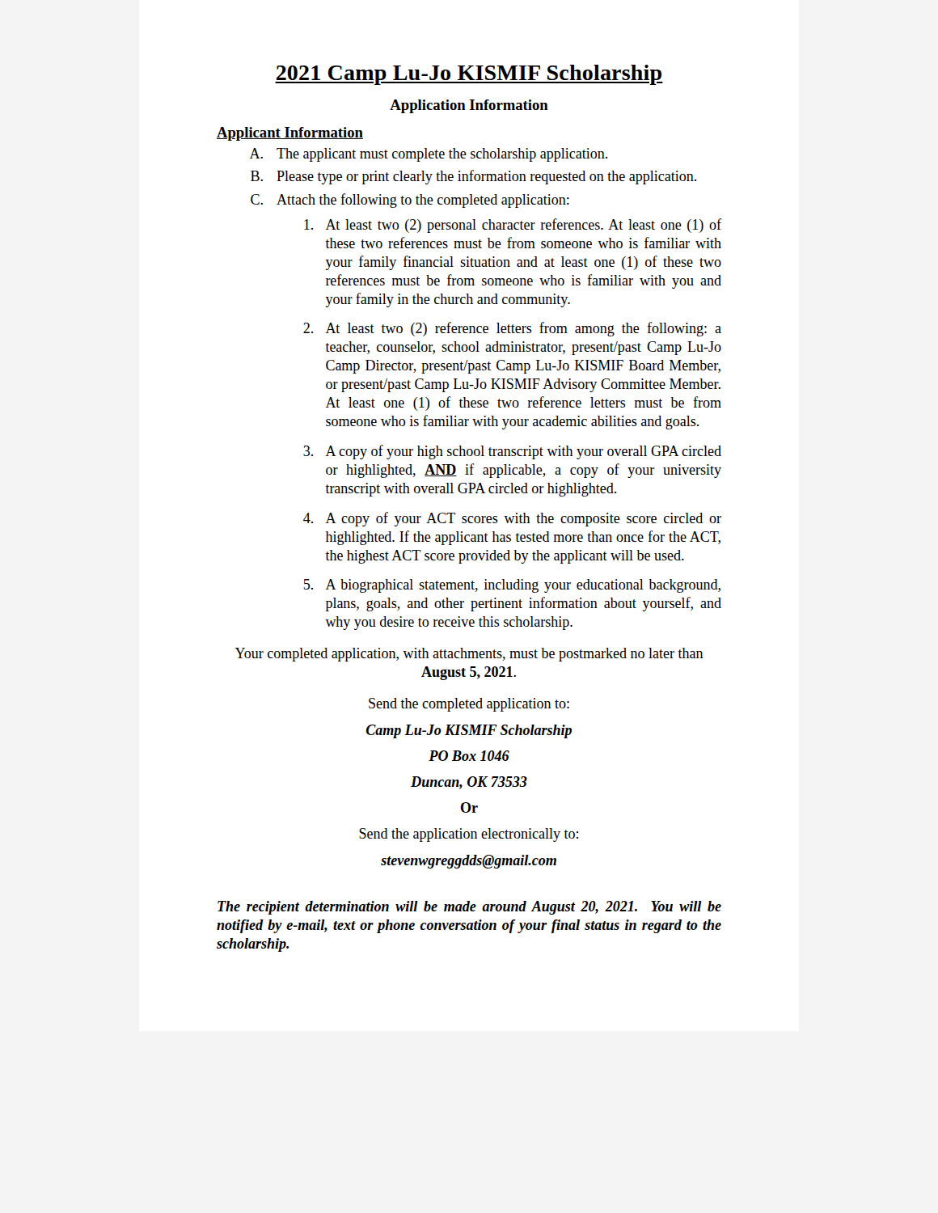2021 Camp Lu-Jo KISMIF Scholarship
Application Information
Applicant Information
The applicant must complete the scholarship application.
Please type or print clearly the information requested on the application.
Attach the following to the completed application:
At least two (2) personal character references. At least one (1) of these two references must be from someone who is familiar with your family financial situation and at least one (1) of these two references must be from someone who is familiar with you and your family in the church and community.
At least two (2) reference letters from among the following: a teacher, counselor, school administrator, present/past Camp Lu-Jo Camp Director, present/past Camp Lu-Jo KISMIF Board Member, or present/past Camp Lu-Jo KISMIF Advisory Committee Member. At least one (1) of these two reference letters must be from someone who is familiar with your academic abilities and goals.
A copy of your high school transcript with your overall GPA circled or highlighted, AND if applicable, a copy of your university transcript with overall GPA circled or highlighted.
A copy of your ACT scores with the composite score circled or highlighted. If the applicant has tested more than once for the ACT, the highest ACT score provided by the applicant will be used.
A biographical statement, including your educational background, plans, goals, and other pertinent information about yourself, and why you desire to receive this scholarship.
Your completed application, with attachments, must be postmarked no later than August 5, 2021.
Send the completed application to:
Camp Lu-Jo KISMIF Scholarship
PO Box 1046
Duncan, OK 73533
Or
Send the application electronically to:
stevenwgreggdds@gmail.com
The recipient determination will be made around August 20, 2021. You will be notified by e-mail, text or phone conversation of your final status in regard to the scholarship.